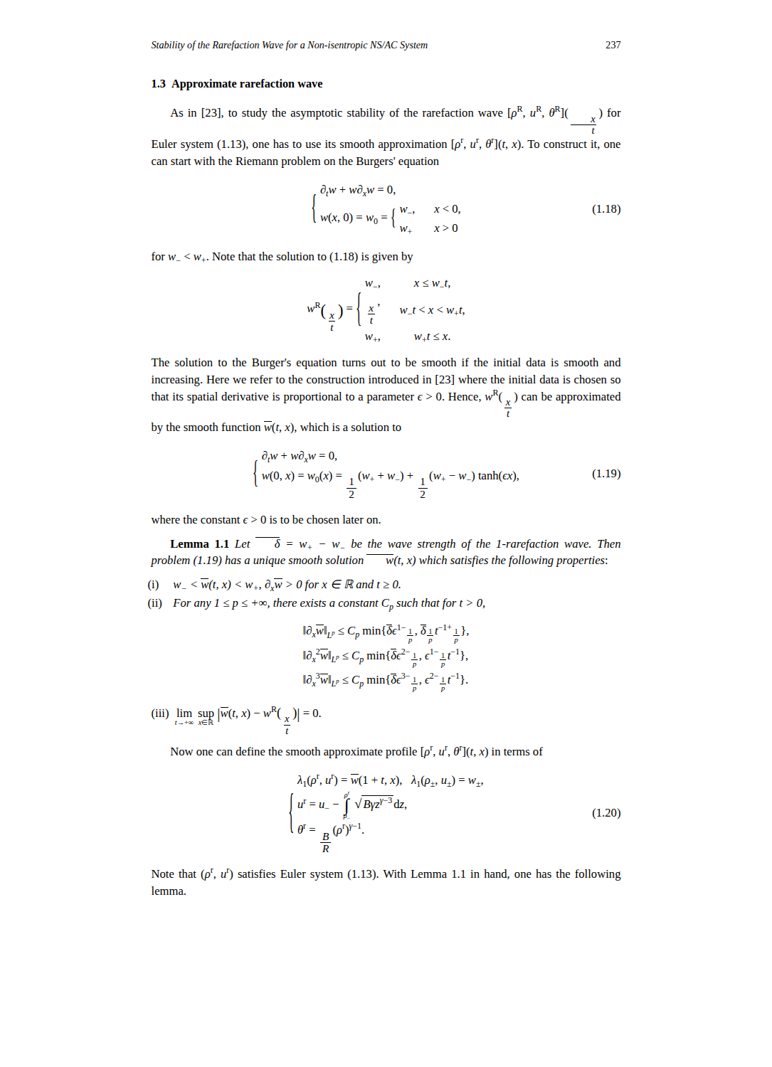Stability of the Rarefaction Wave for a Non-isentropic NS/AC System 237
1.3 Approximate rarefaction wave
As in [23], to study the asymptotic stability of the rarefaction wave [ρR, uR, θR](xt) for Euler system (1.13), one has to use its smooth approximation [ρr, ur, θr](t, x). To construct it, one can start with the Riemann problem on the Burgers' equation
{
∂tw + w∂xw = 0,
w(x, 0) = w0 = {
w−,
x < 0,
w+
x > 0
(1.18)
for w− < w+. Note that the solution to (1.18) is given by
wR(xt) = {
w−,
x ≤ w−t,
xt,
w−t < x < w+t,
w+,
w+t ≤ x.
The solution to the Burger's equation turns out to be smooth if the initial data is smooth and increasing. Here we refer to the construction introduced in [23] where the initial data is chosen so that its spatial derivative is proportional to a parameter ϵ > 0. Hence, wR(xt) can be approximated by the smooth function w(t, x), which is a solution to
{
∂tw + w∂xw = 0,
w(0, x) = w0(x) = 12(w+ + w−) + 12(w+ − w−) tanh(ϵx),
(1.19)
where the constant ϵ > 0 is to be chosen later on.
Lemma 1.1 Let δ = w+ − w− be the wave strength of the 1-rarefaction wave. Then problem (1.19) has a unique smooth solution w(t, x) which satisfies the following properties:
(i) w− < w(t, x) < w+, ∂xw > 0 for x ∈ ℝ and t ≥ 0.
(ii) For any 1 ≤ p ≤ +∞, there exists a constant Cp such that for t > 0,
‖∂xw‖Lp ≤ Cp min{δϵ1−1 p, δ1 pt−1+1 p},
‖∂x2w‖Lp ≤ Cp min{δϵ2−1 p, ϵ1−1 pt−1},
‖∂x3w‖Lp ≤ Cp min{δϵ3−1 p, ϵ2−1 pt−1}.
(iii) lim t→+∞ sup x∈ℝ |w(t, x) − wR(xt)| = 0.
Now one can define the smooth approximate profile [ρr, ur, θr](t, x) in terms of
{
λ1(ρr, ur) = w(1 + t, x), λ1(ρ±, u±) = w±,
ur = u− − ρr ∫ ρ− Bγzγ−3dz,
θr = BR(ρr)γ−1.
(1.20)
Note that (ρr, ur) satisfies Euler system (1.13). With Lemma 1.1 in hand, one has the following lemma.